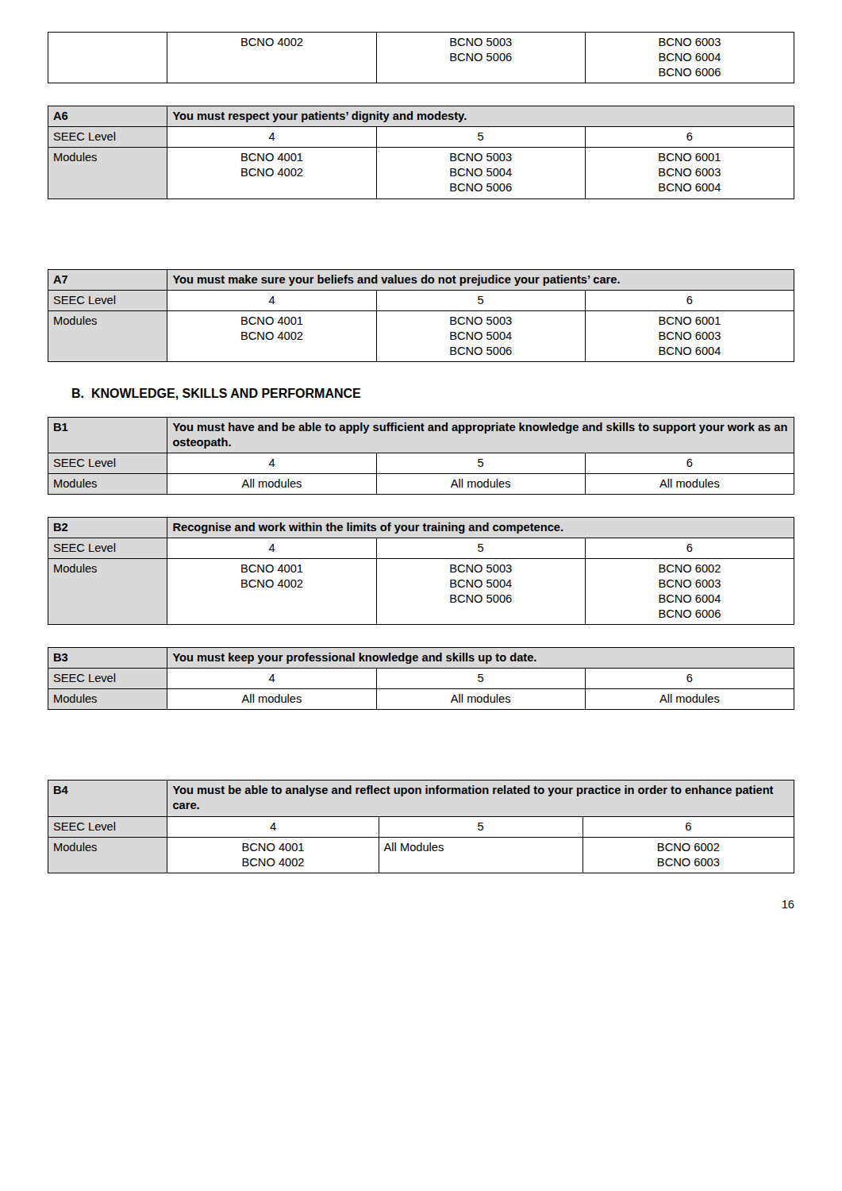| | BCNO 4002 | BCNO 5003 BCNO 5006 | BCNO 6003 BCNO 6004 BCNO 6006 |
| A6 | You must respect your patients’ dignity and modesty. |
| SEEC Level | 4 | 5 | 6 |
| Modules | BCNO 4001 BCNO 4002 | BCNO 5003 BCNO 5004 BCNO 5006 | BCNO 6001 BCNO 6003 BCNO 6004 |
| A7 | You must make sure your beliefs and values do not prejudice your patients’ care. |
| SEEC Level | 4 | 5 | 6 |
| Modules | BCNO 4001 BCNO 4002 | BCNO 5003 BCNO 5004 BCNO 5006 | BCNO 6001 BCNO 6003 BCNO 6004 |
B. KNOWLEDGE, SKILLS AND PERFORMANCE
| B1 | You must have and be able to apply sufficient and appropriate knowledge and skills to support your work as an osteopath. |
| SEEC Level | 4 | 5 | 6 |
| Modules | All modules | All modules | All modules |
| B2 | Recognise and work within the limits of your training and competence. |
| SEEC Level | 4 | 5 | 6 |
| Modules | BCNO 4001 BCNO 4002 | BCNO 5003 BCNO 5004 BCNO 5006 | BCNO 6002 BCNO 6003 BCNO 6004 BCNO 6006 |
| B3 | You must keep your professional knowledge and skills up to date. |
| SEEC Level | 4 | 5 | 6 |
| Modules | All modules | All modules | All modules |
| B4 | You must be able to analyse and reflect upon information related to your practice in order to enhance patient care. |
| SEEC Level | 4 | 5 | 6 |
| Modules | BCNO 4001 BCNO 4002 | All Modules | BCNO 6002 BCNO 6003 |
16